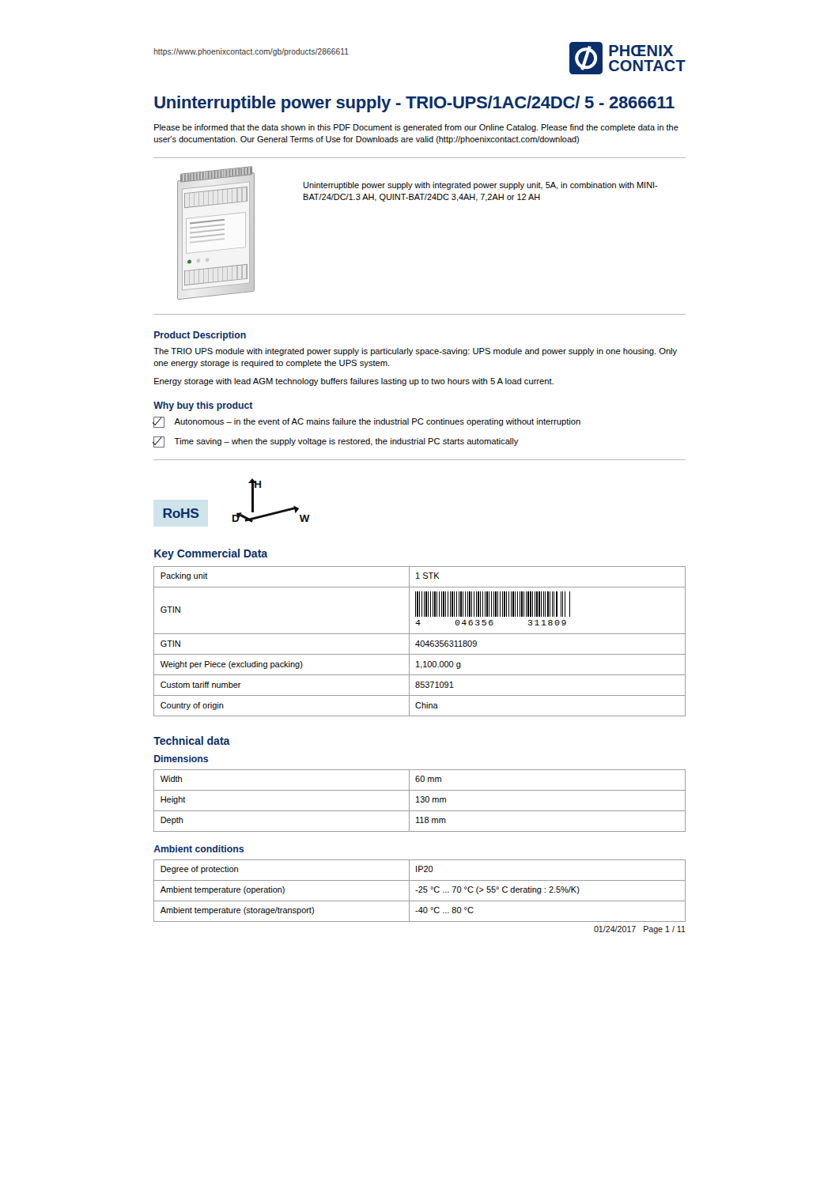https://www.phoenixcontact.com/gb/products/2866611
PHŒNIX CONTACT
Uninterruptible power supply - TRIO-UPS/1AC/24DC/ 5 - 2866611
Please be informed that the data shown in this PDF Document is generated from our Online Catalog. Please find the complete data in the user's documentation. Our General Terms of Use for Downloads are valid (http://phoenixcontact.com/download)
Uninterruptible power supply with integrated power supply unit, 5A, in combination with MINI-BAT/24/DC/1.3 AH, QUINT-BAT/24DC 3,4AH, 7,2AH or 12 AH
Product Description
The TRIO UPS module with integrated power supply is particularly space-saving: UPS module and power supply in one housing. Only one energy storage is required to complete the UPS system.
Energy storage with lead AGM technology buffers failures lasting up to two hours with 5 A load current.
Why buy this product
Autonomous – in the event of AC mains failure the industrial PC continues operating without interruption
Time saving – when the supply voltage is restored, the industrial PC starts automatically
RoHS
H W D
Key Commercial Data
| Packing unit | 1 STK |
| GTIN | 4 046356 311809 |
| GTIN | 4046356311809 |
| Weight per Piece (excluding packing) | 1,100.000 g |
| Custom tariff number | 85371091 |
| Country of origin | China |
Technical data
Dimensions
| Width | 60 mm |
| Height | 130 mm |
| Depth | 118 mm |
Ambient conditions
| Degree of protection | IP20 |
| Ambient temperature (operation) | -25 °C ... 70 °C (> 55° C derating : 2.5%/K) |
| Ambient temperature (storage/transport) | -40 °C ... 80 °C |
01/24/2017 Page 1 / 11